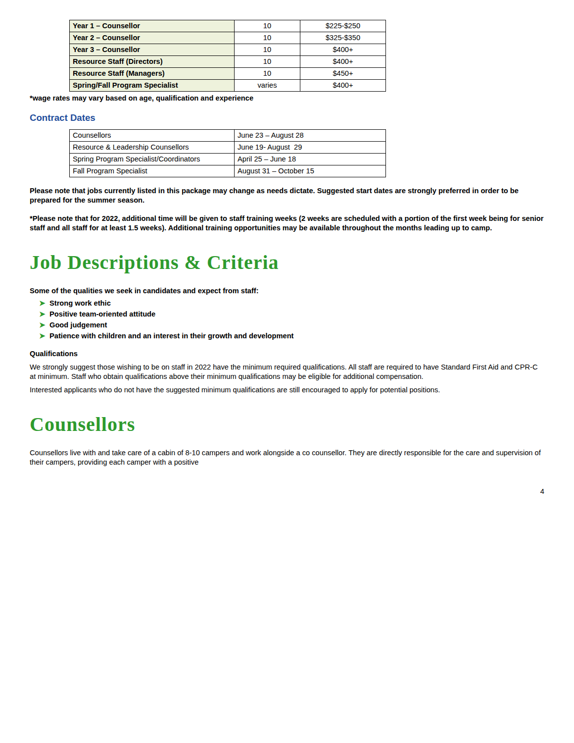| Year 1 – Counsellor | 10 | $225-$250 |
| Year 2 – Counsellor | 10 | $325-$350 |
| Year 3 – Counsellor | 10 | $400+ |
| Resource Staff (Directors) | 10 | $400+ |
| Resource Staff (Managers) | 10 | $450+ |
| Spring/Fall Program Specialist | varies | $400+ |
*wage rates may vary based on age, qualification and experience
Contract Dates
| Counsellors | June 23 – August 28 |
| Resource & Leadership Counsellors | June 19- August 29 |
| Spring Program Specialist/Coordinators | April 25 – June 18 |
| Fall Program Specialist | August 31 – October 15 |
Please note that jobs currently listed in this package may change as needs dictate. Suggested start dates are strongly preferred in order to be prepared for the summer season.
*Please note that for 2022, additional time will be given to staff training weeks (2 weeks are scheduled with a portion of the first week being for senior staff and all staff for at least 1.5 weeks). Additional training opportunities may be available throughout the months leading up to camp.
Job Descriptions & Criteria
Some of the qualities we seek in candidates and expect from staff:
Strong work ethic
Positive team-oriented attitude
Good judgement
Patience with children and an interest in their growth and development
Qualifications
We strongly suggest those wishing to be on staff in 2022 have the minimum required qualifications. All staff are required to have Standard First Aid and CPR-C at minimum. Staff who obtain qualifications above their minimum qualifications may be eligible for additional compensation.
Interested applicants who do not have the suggested minimum qualifications are still encouraged to apply for potential positions.
Counsellors
Counsellors live with and take care of a cabin of 8-10 campers and work alongside a co counsellor. They are directly responsible for the care and supervision of their campers, providing each camper with a positive
4